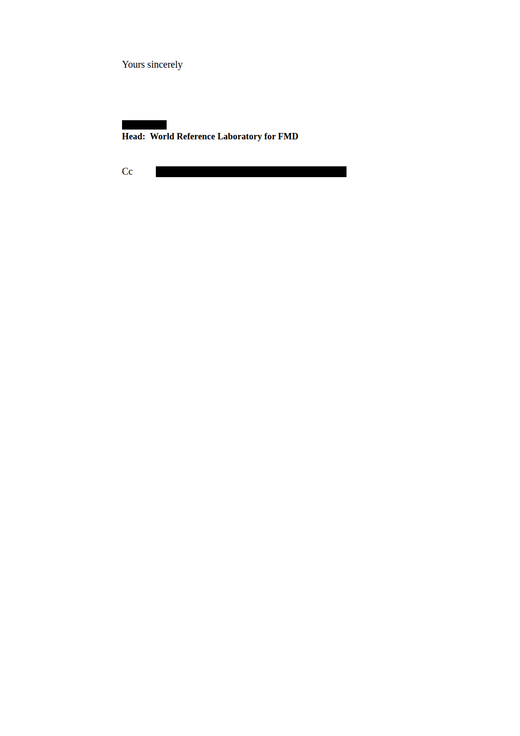Yours sincerely
Head: World Reference Laboratory for FMD
Cc